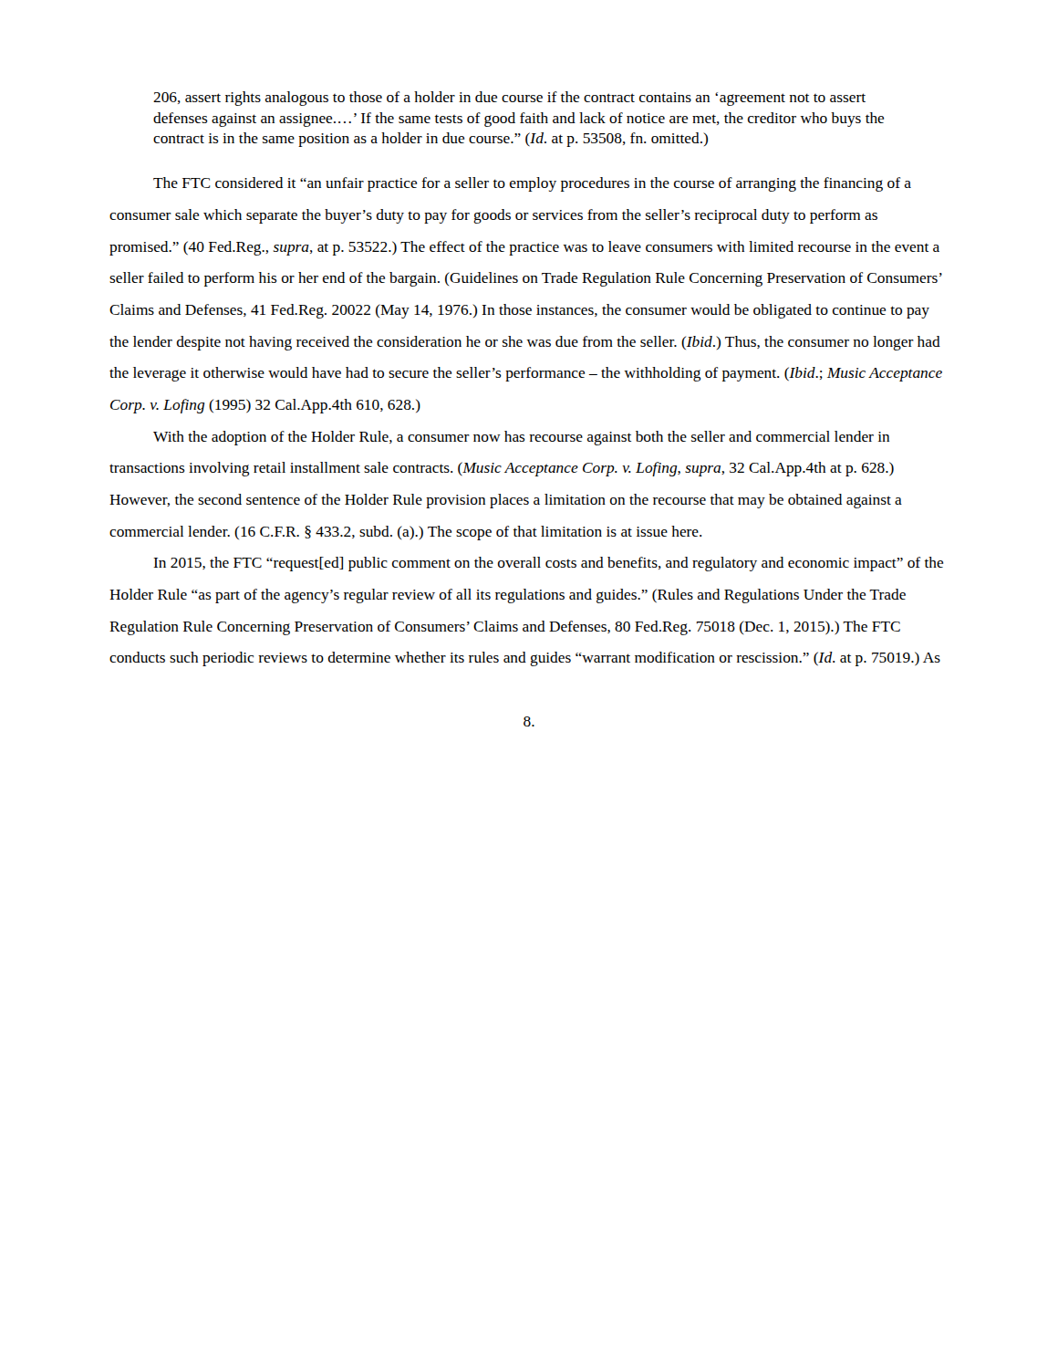206, assert rights analogous to those of a holder in due course if the contract contains an ‘agreement not to assert defenses against an assignee.…’ If the same tests of good faith and lack of notice are met, the creditor who buys the contract is in the same position as a holder in due course.” (Id. at p. 53508, fn. omitted.)
The FTC considered it “an unfair practice for a seller to employ procedures in the course of arranging the financing of a consumer sale which separate the buyer’s duty to pay for goods or services from the seller’s reciprocal duty to perform as promised.” (40 Fed.Reg., supra, at p. 53522.) The effect of the practice was to leave consumers with limited recourse in the event a seller failed to perform his or her end of the bargain. (Guidelines on Trade Regulation Rule Concerning Preservation of Consumers’ Claims and Defenses, 41 Fed.Reg. 20022 (May 14, 1976.) In those instances, the consumer would be obligated to continue to pay the lender despite not having received the consideration he or she was due from the seller. (Ibid.) Thus, the consumer no longer had the leverage it otherwise would have had to secure the seller’s performance – the withholding of payment. (Ibid.; Music Acceptance Corp. v. Lofing (1995) 32 Cal.App.4th 610, 628.)
With the adoption of the Holder Rule, a consumer now has recourse against both the seller and commercial lender in transactions involving retail installment sale contracts. (Music Acceptance Corp. v. Lofing, supra, 32 Cal.App.4th at p. 628.) However, the second sentence of the Holder Rule provision places a limitation on the recourse that may be obtained against a commercial lender. (16 C.F.R. § 433.2, subd. (a).) The scope of that limitation is at issue here.
In 2015, the FTC “request[ed] public comment on the overall costs and benefits, and regulatory and economic impact” of the Holder Rule “as part of the agency’s regular review of all its regulations and guides.” (Rules and Regulations Under the Trade Regulation Rule Concerning Preservation of Consumers’ Claims and Defenses, 80 Fed.Reg. 75018 (Dec. 1, 2015).) The FTC conducts such periodic reviews to determine whether its rules and guides “warrant modification or rescission.” (Id. at p. 75019.) As
8.